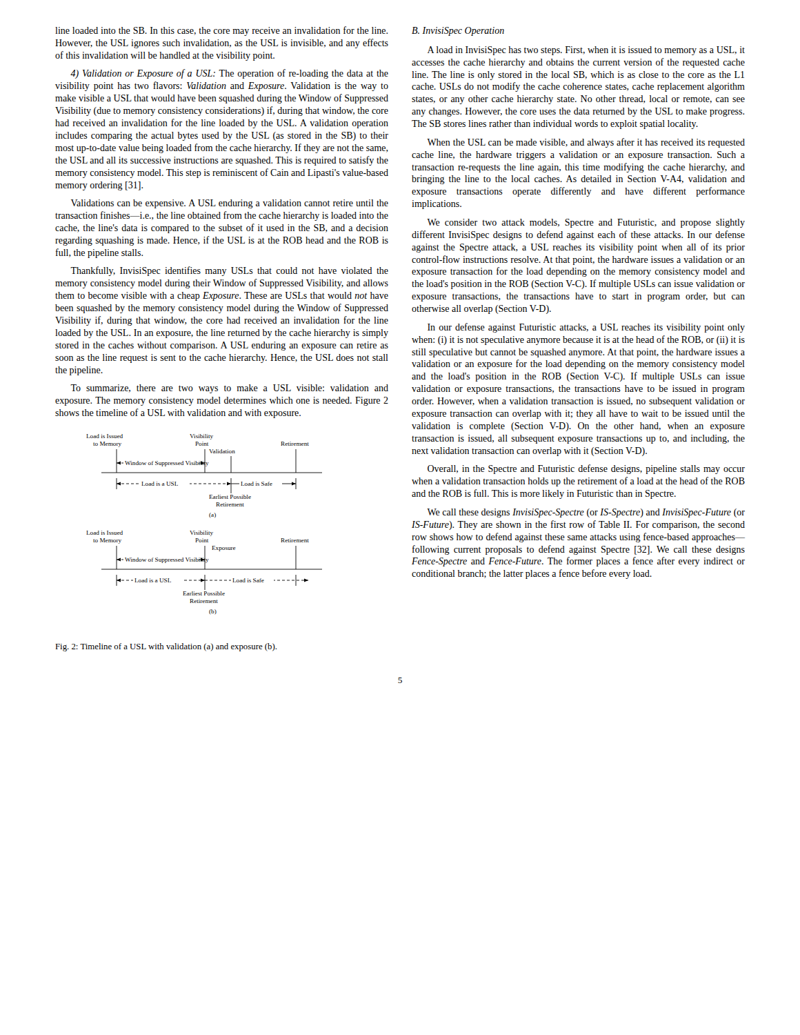line loaded into the SB. In this case, the core may receive an invalidation for the line. However, the USL ignores such invalidation, as the USL is invisible, and any effects of this invalidation will be handled at the visibility point.
4) Validation or Exposure of a USL: The operation of re-loading the data at the visibility point has two flavors: Validation and Exposure. Validation is the way to make visible a USL that would have been squashed during the Window of Suppressed Visibility (due to memory consistency considerations) if, during that window, the core had received an invalidation for the line loaded by the USL. A validation operation includes comparing the actual bytes used by the USL (as stored in the SB) to their most up-to-date value being loaded from the cache hierarchy. If they are not the same, the USL and all its successive instructions are squashed. This is required to satisfy the memory consistency model. This step is reminiscent of Cain and Lipasti's value-based memory ordering [31].
Validations can be expensive. A USL enduring a validation cannot retire until the transaction finishes—i.e., the line obtained from the cache hierarchy is loaded into the cache, the line's data is compared to the subset of it used in the SB, and a decision regarding squashing is made. Hence, if the USL is at the ROB head and the ROB is full, the pipeline stalls.
Thankfully, InvisiSpec identifies many USLs that could not have violated the memory consistency model during their Window of Suppressed Visibility, and allows them to become visible with a cheap Exposure. These are USLs that would not have been squashed by the memory consistency model during the Window of Suppressed Visibility if, during that window, the core had received an invalidation for the line loaded by the USL. In an exposure, the line returned by the cache hierarchy is simply stored in the caches without comparison. A USL enduring an exposure can retire as soon as the line request is sent to the cache hierarchy. Hence, the USL does not stall the pipeline.
To summarize, there are two ways to make a USL visible: validation and exposure. The memory consistency model determines which one is needed. Figure 2 shows the timeline of a USL with validation and with exposure.
Load is Issued to Memory Visibility Point Validation Retirement Window of Suppressed Visibility Load is a USL Load is Safe Earliest Possible Retirement (a) Load is Issued to Memory Visibility Point Exposure Retirement Window of Suppressed Visibility Load is a USL Load is Safe Earliest Possible Retirement (b)
Fig. 2: Timeline of a USL with validation (a) and exposure (b).
B. InvisiSpec Operation
A load in InvisiSpec has two steps. First, when it is issued to memory as a USL, it accesses the cache hierarchy and obtains the current version of the requested cache line. The line is only stored in the local SB, which is as close to the core as the L1 cache. USLs do not modify the cache coherence states, cache replacement algorithm states, or any other cache hierarchy state. No other thread, local or remote, can see any changes. However, the core uses the data returned by the USL to make progress. The SB stores lines rather than individual words to exploit spatial locality.
When the USL can be made visible, and always after it has received its requested cache line, the hardware triggers a validation or an exposure transaction. Such a transaction re-requests the line again, this time modifying the cache hierarchy, and bringing the line to the local caches. As detailed in Section V-A4, validation and exposure transactions operate differently and have different performance implications.
We consider two attack models, Spectre and Futuristic, and propose slightly different InvisiSpec designs to defend against each of these attacks. In our defense against the Spectre attack, a USL reaches its visibility point when all of its prior control-flow instructions resolve. At that point, the hardware issues a validation or an exposure transaction for the load depending on the memory consistency model and the load's position in the ROB (Section V-C). If multiple USLs can issue validation or exposure transactions, the transactions have to start in program order, but can otherwise all overlap (Section V-D).
In our defense against Futuristic attacks, a USL reaches its visibility point only when: (i) it is not speculative anymore because it is at the head of the ROB, or (ii) it is still speculative but cannot be squashed anymore. At that point, the hardware issues a validation or an exposure for the load depending on the memory consistency model and the load's position in the ROB (Section V-C). If multiple USLs can issue validation or exposure transactions, the transactions have to be issued in program order. However, when a validation transaction is issued, no subsequent validation or exposure transaction can overlap with it; they all have to wait to be issued until the validation is complete (Section V-D). On the other hand, when an exposure transaction is issued, all subsequent exposure transactions up to, and including, the next validation transaction can overlap with it (Section V-D).
Overall, in the Spectre and Futuristic defense designs, pipeline stalls may occur when a validation transaction holds up the retirement of a load at the head of the ROB and the ROB is full. This is more likely in Futuristic than in Spectre.
We call these designs InvisiSpec-Spectre (or IS-Spectre) and InvisiSpec-Future (or IS-Future). They are shown in the first row of Table II. For comparison, the second row shows how to defend against these same attacks using fence-based approaches—following current proposals to defend against Spectre [32]. We call these designs Fence-Spectre and Fence-Future. The former places a fence after every indirect or conditional branch; the latter places a fence before every load.
5